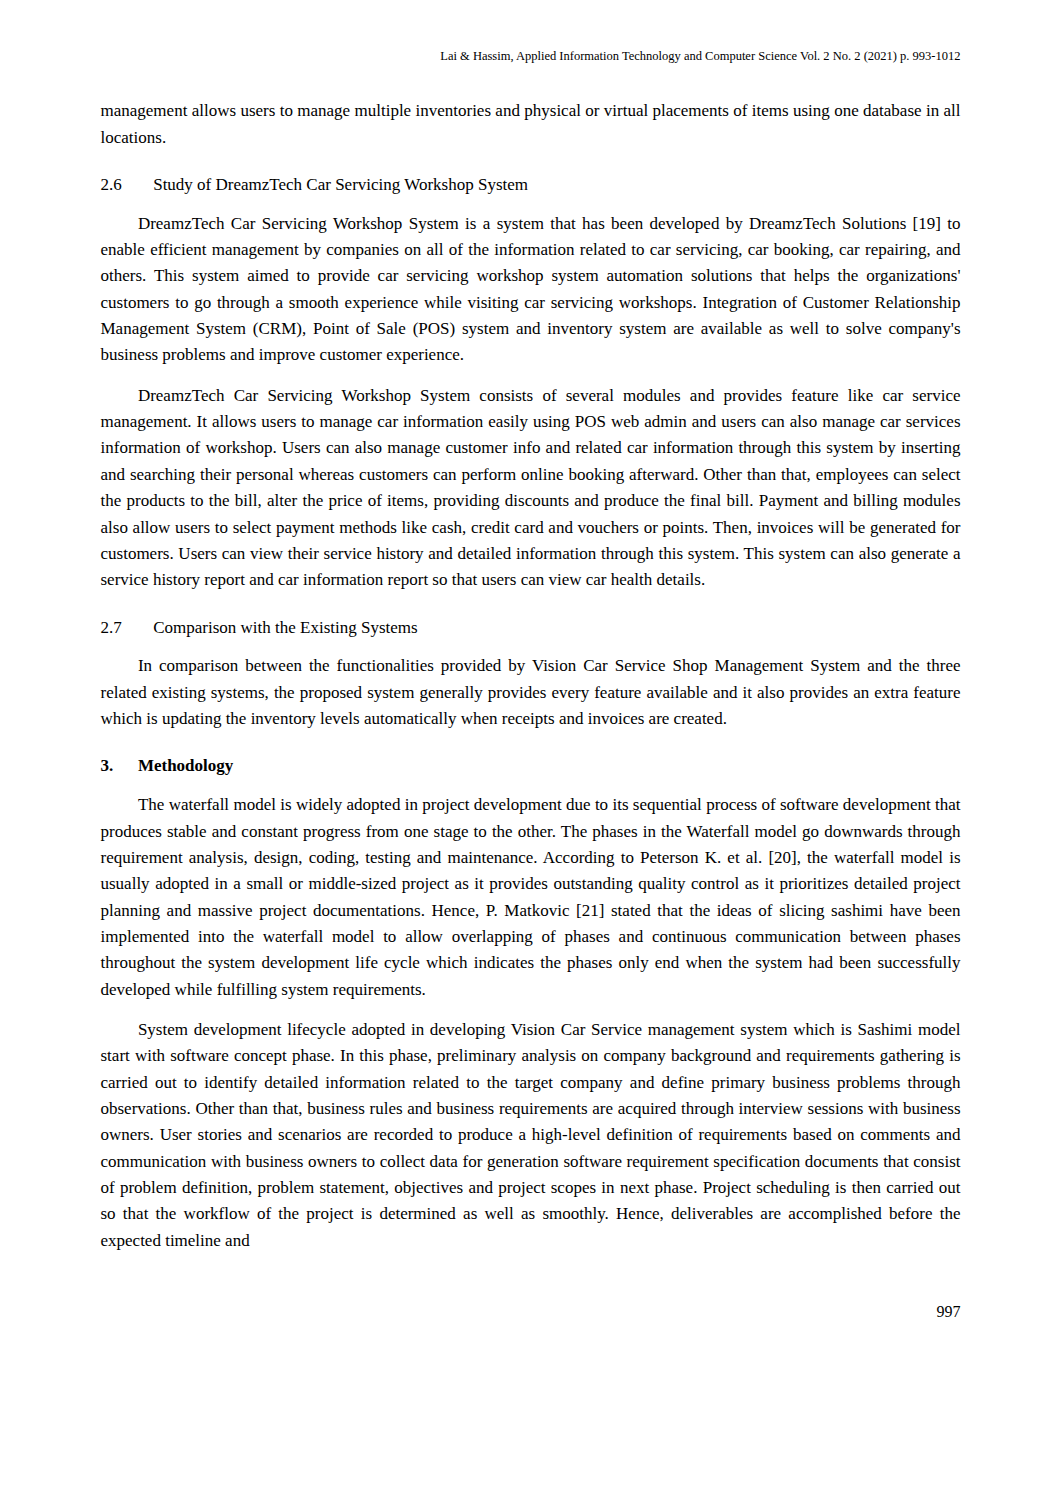Lai & Hassim, Applied Information Technology and Computer Science Vol. 2 No. 2 (2021) p. 993-1012
management allows users to manage multiple inventories and physical or virtual placements of items using one database in all locations.
2.6 Study of DreamzTech Car Servicing Workshop System
DreamzTech Car Servicing Workshop System is a system that has been developed by DreamzTech Solutions [19] to enable efficient management by companies on all of the information related to car servicing, car booking, car repairing, and others. This system aimed to provide car servicing workshop system automation solutions that helps the organizations' customers to go through a smooth experience while visiting car servicing workshops. Integration of Customer Relationship Management System (CRM), Point of Sale (POS) system and inventory system are available as well to solve company's business problems and improve customer experience.
DreamzTech Car Servicing Workshop System consists of several modules and provides feature like car service management. It allows users to manage car information easily using POS web admin and users can also manage car services information of workshop. Users can also manage customer info and related car information through this system by inserting and searching their personal whereas customers can perform online booking afterward. Other than that, employees can select the products to the bill, alter the price of items, providing discounts and produce the final bill. Payment and billing modules also allow users to select payment methods like cash, credit card and vouchers or points. Then, invoices will be generated for customers. Users can view their service history and detailed information through this system. This system can also generate a service history report and car information report so that users can view car health details.
2.7 Comparison with the Existing Systems
In comparison between the functionalities provided by Vision Car Service Shop Management System and the three related existing systems, the proposed system generally provides every feature available and it also provides an extra feature which is updating the inventory levels automatically when receipts and invoices are created.
3. Methodology
The waterfall model is widely adopted in project development due to its sequential process of software development that produces stable and constant progress from one stage to the other. The phases in the Waterfall model go downwards through requirement analysis, design, coding, testing and maintenance. According to Peterson K. et al. [20], the waterfall model is usually adopted in a small or middle-sized project as it provides outstanding quality control as it prioritizes detailed project planning and massive project documentations. Hence, P. Matkovic [21] stated that the ideas of slicing sashimi have been implemented into the waterfall model to allow overlapping of phases and continuous communication between phases throughout the system development life cycle which indicates the phases only end when the system had been successfully developed while fulfilling system requirements.
System development lifecycle adopted in developing Vision Car Service management system which is Sashimi model start with software concept phase. In this phase, preliminary analysis on company background and requirements gathering is carried out to identify detailed information related to the target company and define primary business problems through observations. Other than that, business rules and business requirements are acquired through interview sessions with business owners. User stories and scenarios are recorded to produce a high-level definition of requirements based on comments and communication with business owners to collect data for generation software requirement specification documents that consist of problem definition, problem statement, objectives and project scopes in next phase. Project scheduling is then carried out so that the workflow of the project is determined as well as smoothly. Hence, deliverables are accomplished before the expected timeline and
997